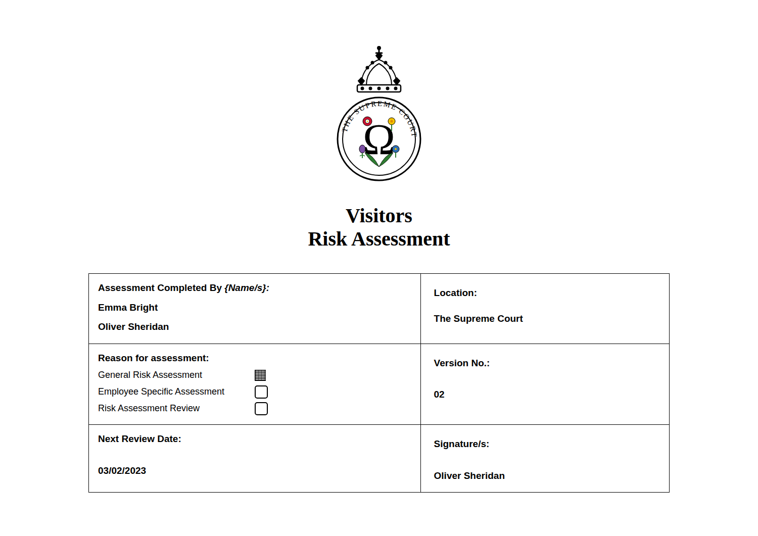THE SUPREME COURT Ω
VisitorsRisk Assessment
| Assessment Completed By {Name/s}: Emma Bright Oliver Sheridan | Location: The Supreme Court |
| Reason for assessment: General Risk Assessment Employee Specific Assessment Risk Assessment Review | Version No.: 02 |
| Next Review Date: 03/02/2023 | Signature/s: Oliver Sheridan |